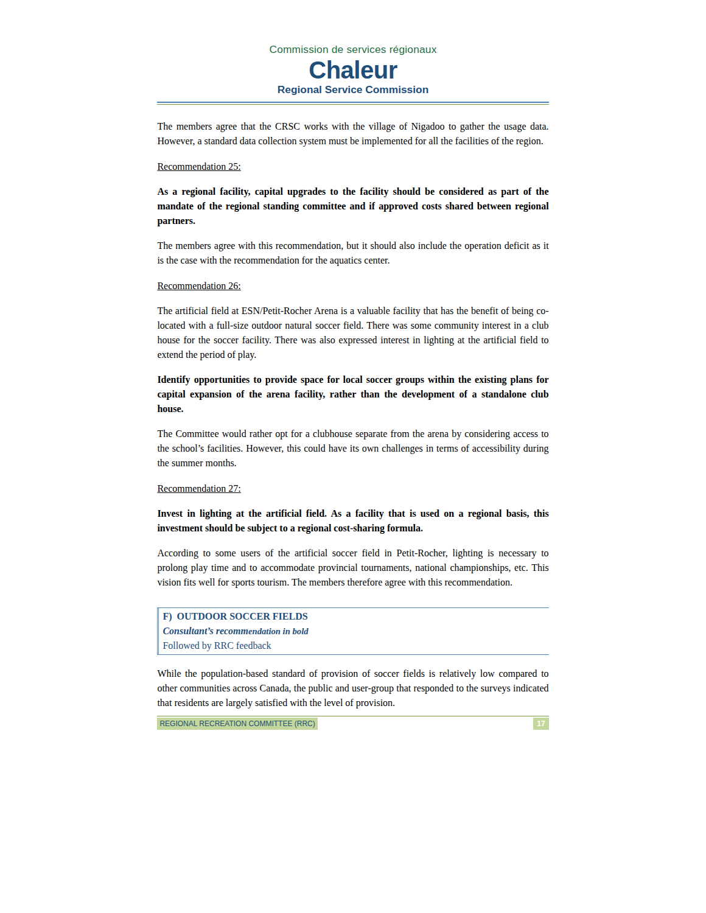Commission de services régionaux
Chaleur
Regional Service Commission
The members agree that the CRSC works with the village of Nigadoo to gather the usage data. However, a standard data collection system must be implemented for all the facilities of the region.
Recommendation 25:
As a regional facility, capital upgrades to the facility should be considered as part of the mandate of the regional standing committee and if approved costs shared between regional partners.
The members agree with this recommendation, but it should also include the operation deficit as it is the case with the recommendation for the aquatics center.
Recommendation 26:
The artificial field at ESN/Petit-Rocher Arena is a valuable facility that has the benefit of being co-located with a full-size outdoor natural soccer field. There was some community interest in a club house for the soccer facility. There was also expressed interest in lighting at the artificial field to extend the period of play.
Identify opportunities to provide space for local soccer groups within the existing plans for capital expansion of the arena facility, rather than the development of a standalone club house.
The Committee would rather opt for a clubhouse separate from the arena by considering access to the school’s facilities. However, this could have its own challenges in terms of accessibility during the summer months.
Recommendation 27:
Invest in lighting at the artificial field. As a facility that is used on a regional basis, this investment should be subject to a regional cost-sharing formula.
According to some users of the artificial soccer field in Petit-Rocher, lighting is necessary to prolong play time and to accommodate provincial tournaments, national championships, etc. This vision fits well for sports tourism. The members therefore agree with this recommendation.
F) OUTDOOR SOCCER FIELDS
Consultant’s recommendation in bold
Followed by RRC feedback
While the population-based standard of provision of soccer fields is relatively low compared to other communities across Canada, the public and user-group that responded to the surveys indicated that residents are largely satisfied with the level of provision.
REGIONAL RECREATION COMMITTEE (RRC) 17